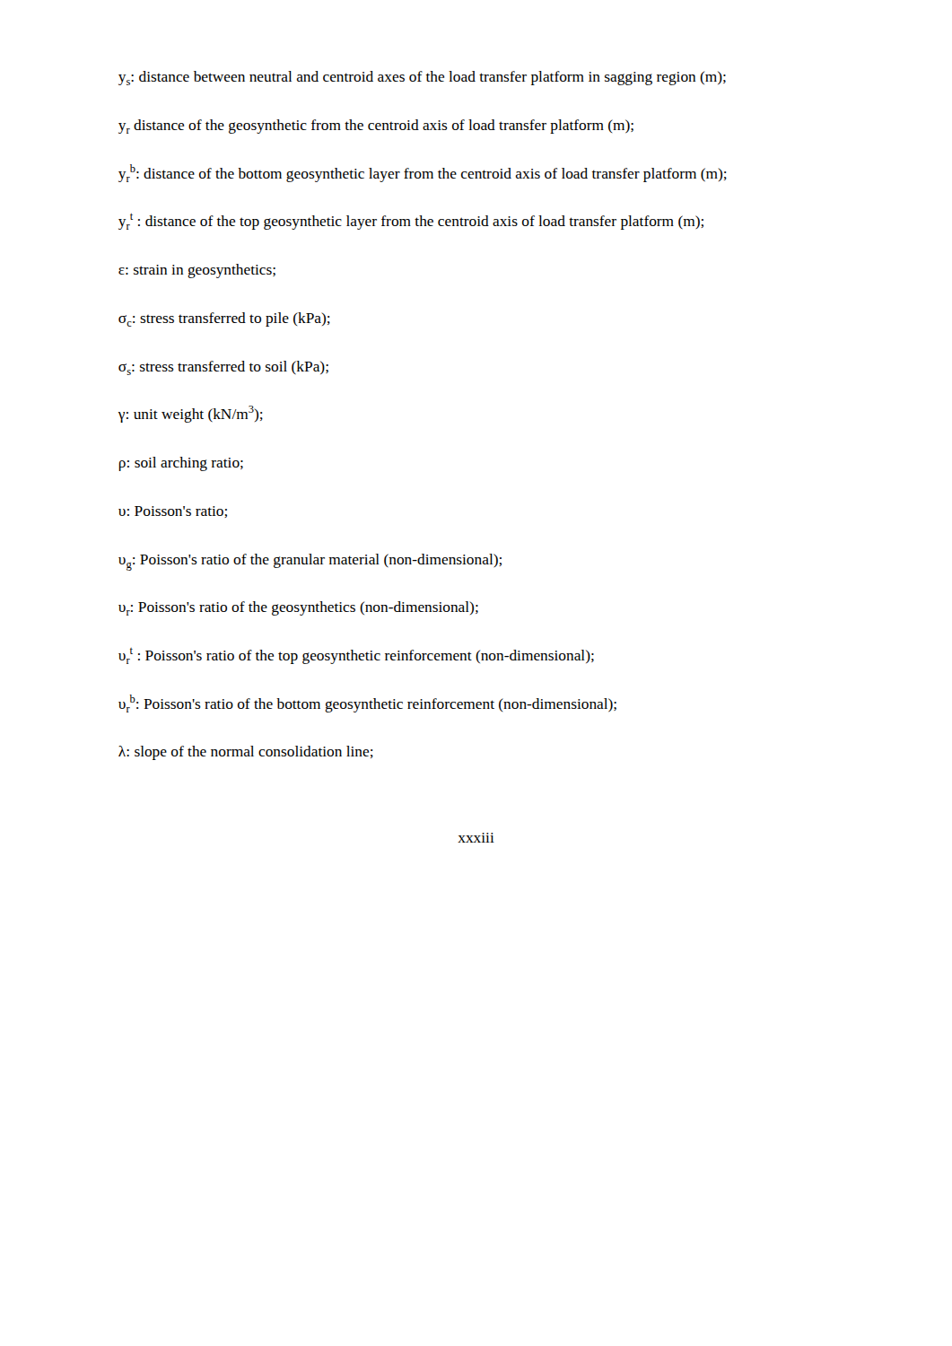ys:
distance between neutral and centroid axes of the load transfer platform in sagging region (m);
yr
distance of the geosynthetic from the centroid axis of load transfer platform (m);
yrb:
distance of the bottom geosynthetic layer from the centroid axis of load transfer platform (m);
yrt :
distance of the top geosynthetic layer from the centroid axis of load transfer platform (m);
ε:
strain in geosynthetics;
σc:
stress transferred to pile (kPa);
σs:
stress transferred to soil (kPa);
γ:
unit weight (kN/m3);
ρ:
soil arching ratio;
υ:
Poisson's ratio;
υg:
Poisson's ratio of the granular material (non-dimensional);
υr:
Poisson's ratio of the geosynthetics (non-dimensional);
υrt :
Poisson's ratio of the top geosynthetic reinforcement (non-dimensional);
υrb:
Poisson's ratio of the bottom geosynthetic reinforcement (non-dimensional);
λ:
slope of the normal consolidation line;
xxxiii